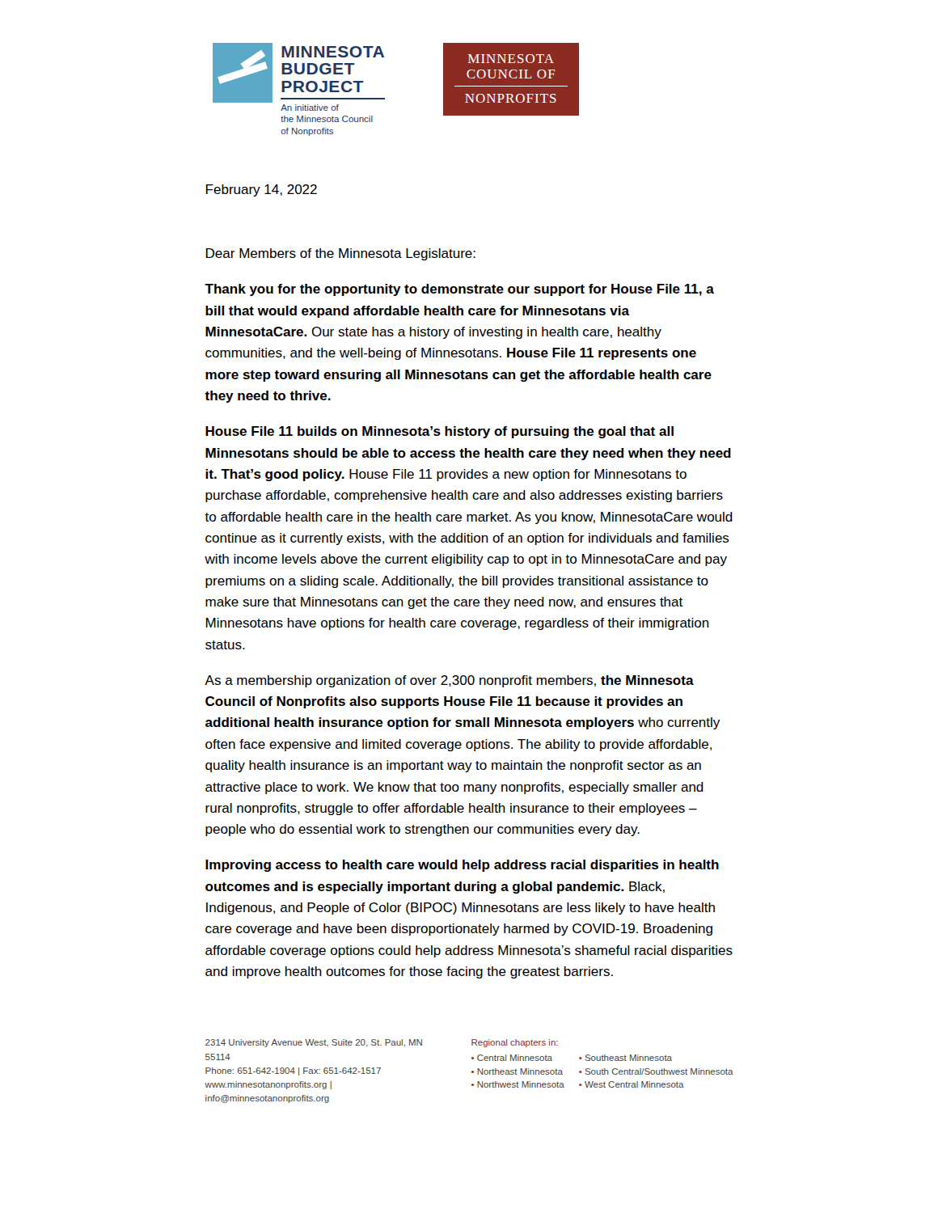Minnesota
Budget
Project
An initiative of
the Minnesota Council
of Nonprofits
Minnesota Council of Nonprofits
February 14, 2022
Dear Members of the Minnesota Legislature:
Thank you for the opportunity to demonstrate our support for House File 11, a bill that would expand affordable health care for Minnesotans via MinnesotaCare. Our state has a history of investing in health care, healthy communities, and the well-being of Minnesotans. House File 11 represents one more step toward ensuring all Minnesotans can get the affordable health care they need to thrive.
House File 11 builds on Minnesota’s history of pursuing the goal that all Minnesotans should be able to access the health care they need when they need it. That’s good policy. House File 11 provides a new option for Minnesotans to purchase affordable, comprehensive health care and also addresses existing barriers to affordable health care in the health care market. As you know, MinnesotaCare would continue as it currently exists, with the addition of an option for individuals and families with income levels above the current eligibility cap to opt in to MinnesotaCare and pay premiums on a sliding scale. Additionally, the bill provides transitional assistance to make sure that Minnesotans can get the care they need now, and ensures that Minnesotans have options for health care coverage, regardless of their immigration status.
As a membership organization of over 2,300 nonprofit members, the Minnesota Council of Nonprofits also supports House File 11 because it provides an additional health insurance option for small Minnesota employers who currently often face expensive and limited coverage options. The ability to provide affordable, quality health insurance is an important way to maintain the nonprofit sector as an attractive place to work. We know that too many nonprofits, especially smaller and rural nonprofits, struggle to offer affordable health insurance to their employees – people who do essential work to strengthen our communities every day.
Improving access to health care would help address racial disparities in health outcomes and is especially important during a global pandemic. Black, Indigenous, and People of Color (BIPOC) Minnesotans are less likely to have health care coverage and have been disproportionately harmed by COVID-19. Broadening affordable coverage options could help address Minnesota’s shameful racial disparities and improve health outcomes for those facing the greatest barriers.
2314 University Avenue West, Suite 20, St. Paul, MN 55114
Phone: 651-642-1904 | Fax: 651-642-1517
www.minnesotanonprofits.org | info@minnesotanonprofits.org
Regional chapters in:
Central Minnesota
Northeast Minnesota
Northwest Minnesota
Southeast Minnesota
South Central/Southwest Minnesota
West Central Minnesota